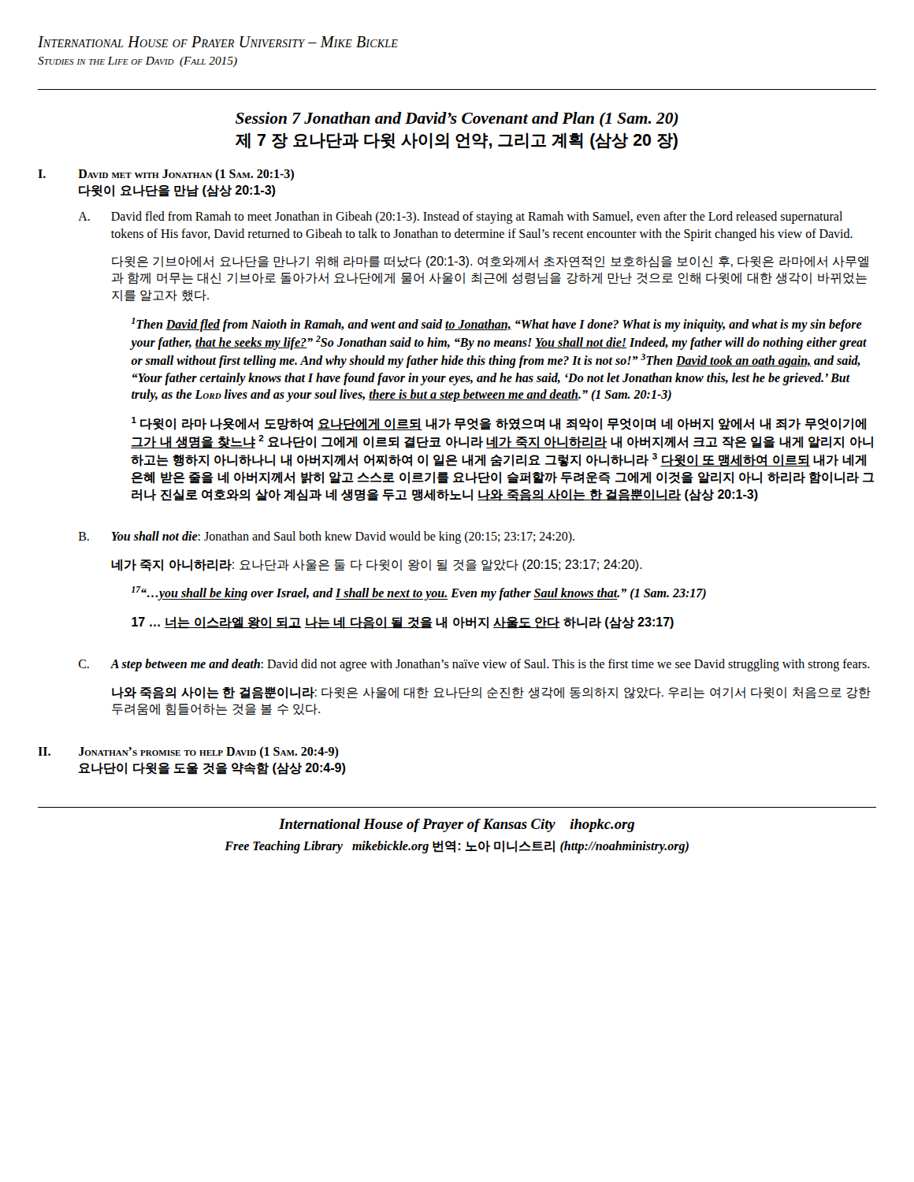International House of Prayer University – Mike Bickle
Studies in the Life of David (Fall 2015)
Session 7 Jonathan and David’s Covenant and Plan (1 Sam. 20) 제 7 장 요나단과 다윗 사이의 언약, 그리고 계획 (삼상 20 장)
I. David met with Jonathan (1 Sam. 20:1-3) 다윗이 요나단을 만남 (삼상 20:1-3)
A.
David fled from Ramah to meet Jonathan in Gibeah (20:1-3). Instead of staying at Ramah with Samuel, even after the Lord released supernatural tokens of His favor, David returned to Gibeah to talk to Jonathan to determine if Saul’s recent encounter with the Spirit changed his view of David.
다윗은 기브아에서 요나단을 만나기 위해 라마를 떠났다 (20:1-3). 여호와께서 초자연적인 보호하심을 보이신 후, 다윗은 라마에서 사무엘과 함께 머무는 대신 기브아로 돌아가서 요나단에게 물어 사울이 최근에 성령님을 강하게 만난 것으로 인해 다윗에 대한 생각이 바뀌었는지를 알고자 했다.
1 Then David fled from Naioth in Ramah, and went and said to Jonathan, “What have I done? What is my iniquity, and what is my sin before your father, that he seeks my life?” 2 So Jonathan said to him, “By no means! You shall not die! Indeed, my father will do nothing either great or small without first telling me. And why should my father hide this thing from me? It is not so!” 3 Then David took an oath again, and said, “Your father certainly knows that I have found favor in your eyes, and he has said, ‘Do not let Jonathan know this, lest he be grieved.’ But truly, as the Lord lives and as your soul lives, there is but a step between me and death.” (1 Sam. 20:1-3)
1 다윗이 라마 나욧에서 도망하여 요나단에게 이르되 내가 무엇을 하였으며 내 죄악이 무엇이며 네 아버지 앞에서 내 죄가 무엇이기에 그가 내 생명을 찾느냐 2 요나단이 그에게 이르되 결단코 아니라 네가 죽지 아니하리라 내 아버지께서 크고 작은 일을 내게 알리지 아니하고는 행하지 아니하나니 내 아버지께서 어찌하여 이 일은 내게 숨기리요 그렇지 아니하니라 3 다윗이 또 맹세하여 이르되 내가 네게 은혜 받은 줄을 네 아버지께서 밝히 알고 스스로 이르기를 요나단이 슬퍼할까 두려운즉 그에게 이것을 알리지 아니 하리라 함이니라 그러나 진실로 여호와의 살아 계심과 네 생명을 두고 맹세하노니 나와 죽음의 사이는 한 걸음뿐이니라 (삼상 20:1-3)
B.
You shall not die: Jonathan and Saul both knew David would be king (20:15; 23:17; 24:20).
네가 죽지 아니하리라: 요나단과 사울은 둘 다 다윗이 왕이 될 것을 알았다 (20:15; 23:17; 24:20).
17“…you shall be king over Israel, and I shall be next to you. Even my father Saul knows that.” (1 Sam. 23:17)
17 … 너는 이스라엘 왕이 되고 나는 네 다음이 될 것을 내 아버지 사울도 안다 하니라 (삼상 23:17)
C.
A step between me and death: David did not agree with Jonathan’s naïve view of Saul. This is the first time we see David struggling with strong fears.
나와 죽음의 사이는 한 걸음뿐이니라: 다윗은 사울에 대한 요나단의 순진한 생각에 동의하지 않았다. 우리는 여기서 다윗이 처음으로 강한 두려움에 힘들어하는 것을 볼 수 있다.
II. Jonathan’s promise to help David (1 Sam. 20:4-9) 요나단이 다윗을 도울 것을 약속함 (삼상 20:4-9)
International House of Prayer of Kansas City ihopkc.org
Free Teaching Library mikebickle.org 번역: 노아 미니스트리 (http://noahministry.org)